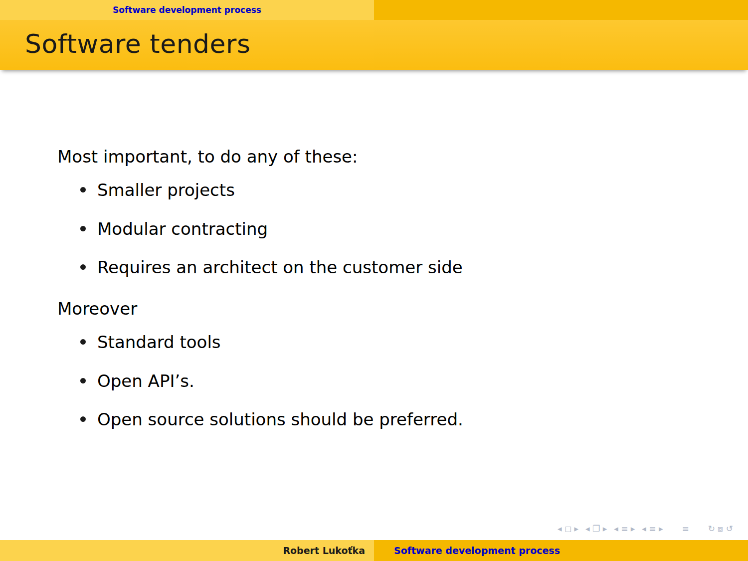Software development process
Software tenders
Most important, to do any of these:
Smaller projects
Modular contracting
Requires an architect on the customer side
Moreover
Standard tools
Open API’s.
Open source solutions should be preferred.
◂ ◻ ▸ ◂ ❐ ▸ ◂ ≡ ▸ ◂ ≡ ▸ ≡ ↻ ⧈ ↺
Robert Lukoťka
Software development process